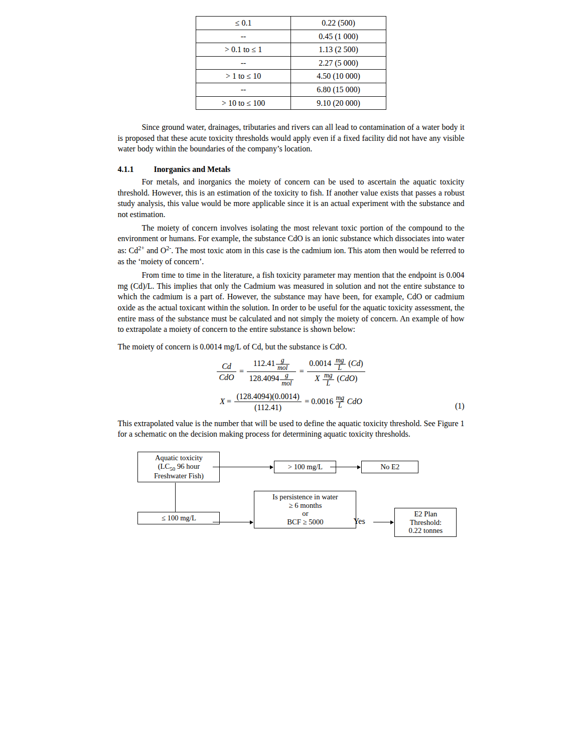| ≤ 0.1 | 0.22 (500) |
| -- | 0.45 (1 000) |
| > 0.1 to ≤ 1 | 1.13 (2 500) |
| -- | 2.27 (5 000) |
| > 1 to ≤ 10 | 4.50 (10 000) |
| -- | 6.80 (15 000) |
| > 10 to ≤ 100 | 9.10 (20 000) |
Since ground water, drainages, tributaries and rivers can all lead to contamination of a water body it is proposed that these acute toxicity thresholds would apply even if a fixed facility did not have any visible water body within the boundaries of the company’s location.
4.1.1 Inorganics and Metals
For metals, and inorganics the moiety of concern can be used to ascertain the aquatic toxicity threshold. However, this is an estimation of the toxicity to fish. If another value exists that passes a robust study analysis, this value would be more applicable since it is an actual experiment with the substance and not estimation.
The moiety of concern involves isolating the most relevant toxic portion of the compound to the environment or humans. For example, the substance CdO is an ionic substance which dissociates into water as: Cd2+ and O2-. The most toxic atom in this case is the cadmium ion. This atom then would be referred to as the ‘moiety of concern’.
From time to time in the literature, a fish toxicity parameter may mention that the endpoint is 0.004 mg (Cd)/L. This implies that only the Cadmium was measured in solution and not the entire substance to which the cadmium is a part of. However, the substance may have been, for example, CdO or cadmium oxide as the actual toxicant within the solution. In order to be useful for the aquatic toxicity assessment, the entire mass of the substance must be calculated and not simply the moiety of concern. An example of how to extrapolate a moiety of concern to the entire substance is shown below:
The moiety of concern is 0.0014 mg/L of Cd, but the substance is CdO.
Cd CdO = 112.41gmol 128.4094gmol = 0.0014 mg L (Cd) X mg L (CdO)
X = (128.4094)(0.0014) (112.41) = 0.0016 mg L CdO
(1)
This extrapolated value is the number that will be used to define the aquatic toxicity threshold. See Figure 1 for a schematic on the decision making process for determining aquatic toxicity thresholds.
Aquatic toxicity
(LC50 96 hour
Freshwater Fish)
> 100 mg/L
No E2
≤ 100 mg/L
Is persistence in water
≥ 6 months
or
BCF ≥ 5000
Yes
E2 Plan
Threshold:
0.22 tonnes